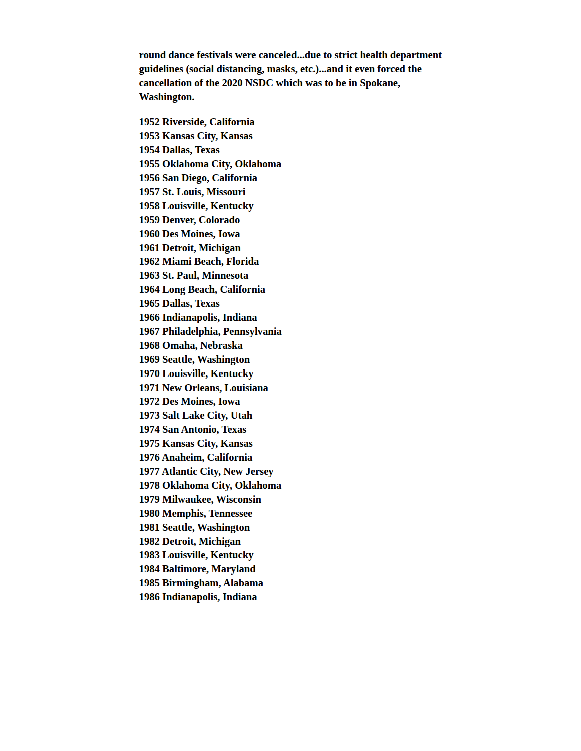round dance festivals were canceled...due to strict health department guidelines (social distancing, masks, etc.)...and it even forced the cancellation of the 2020 NSDC which was to be in Spokane, Washington.
1952 Riverside, California
1953 Kansas City, Kansas
1954 Dallas, Texas
1955 Oklahoma City, Oklahoma
1956 San Diego, California
1957 St. Louis, Missouri
1958 Louisville, Kentucky
1959 Denver, Colorado
1960 Des Moines, Iowa
1961 Detroit, Michigan
1962 Miami Beach, Florida
1963 St. Paul, Minnesota
1964 Long Beach, California
1965 Dallas, Texas
1966 Indianapolis, Indiana
1967 Philadelphia, Pennsylvania
1968 Omaha, Nebraska
1969 Seattle, Washington
1970 Louisville, Kentucky
1971 New Orleans, Louisiana
1972 Des Moines, Iowa
1973 Salt Lake City, Utah
1974 San Antonio, Texas
1975 Kansas City, Kansas
1976 Anaheim, California
1977 Atlantic City, New Jersey
1978 Oklahoma City, Oklahoma
1979 Milwaukee, Wisconsin
1980 Memphis, Tennessee
1981 Seattle, Washington
1982 Detroit, Michigan
1983 Louisville, Kentucky
1984 Baltimore, Maryland
1985 Birmingham, Alabama
1986 Indianapolis, Indiana